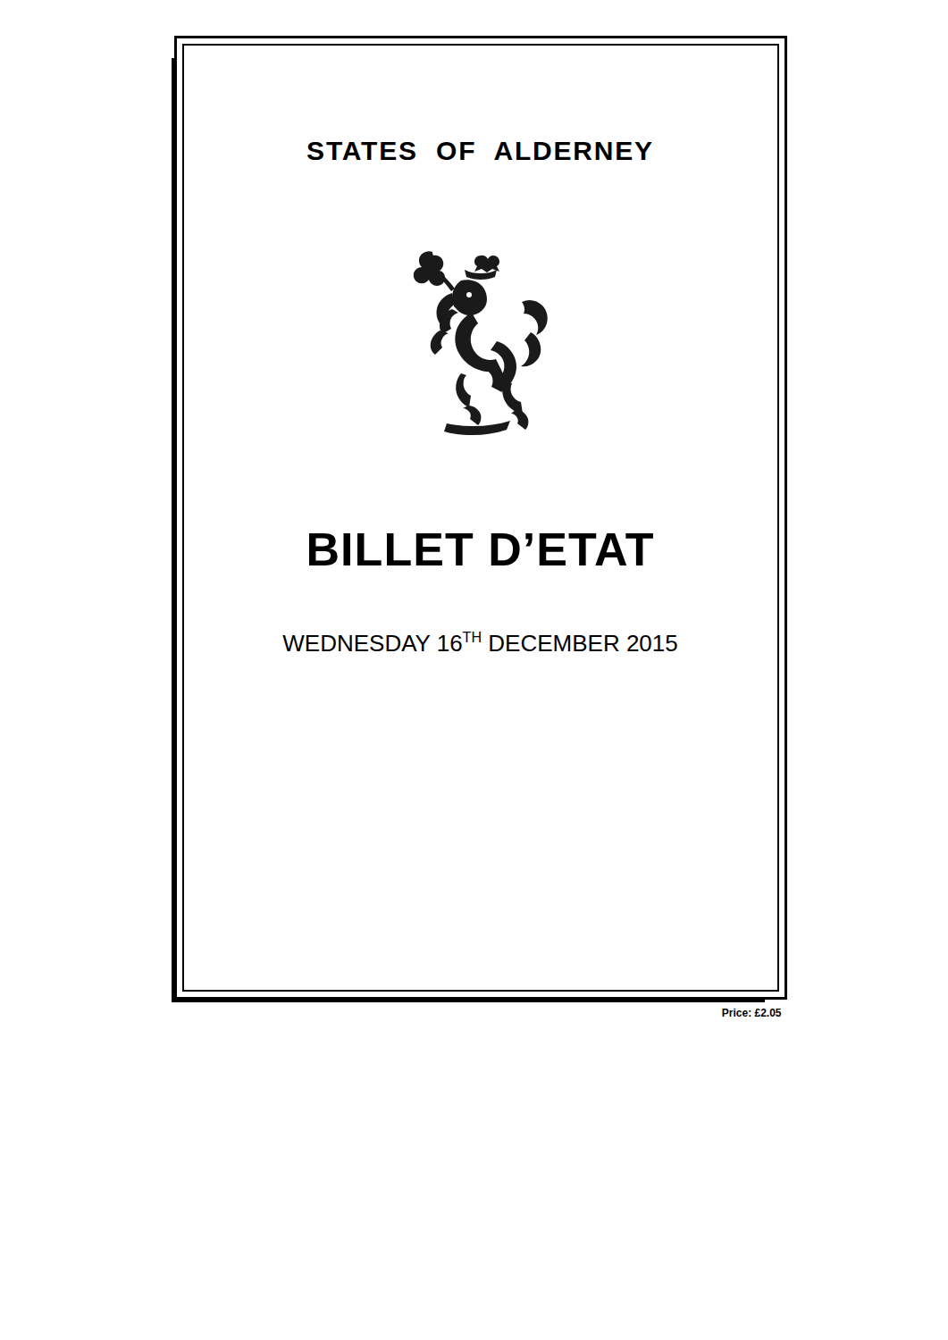STATES OF ALDERNEY
BILLET D’ETAT
WEDNESDAY 16TH DECEMBER 2015
Price: £2.05